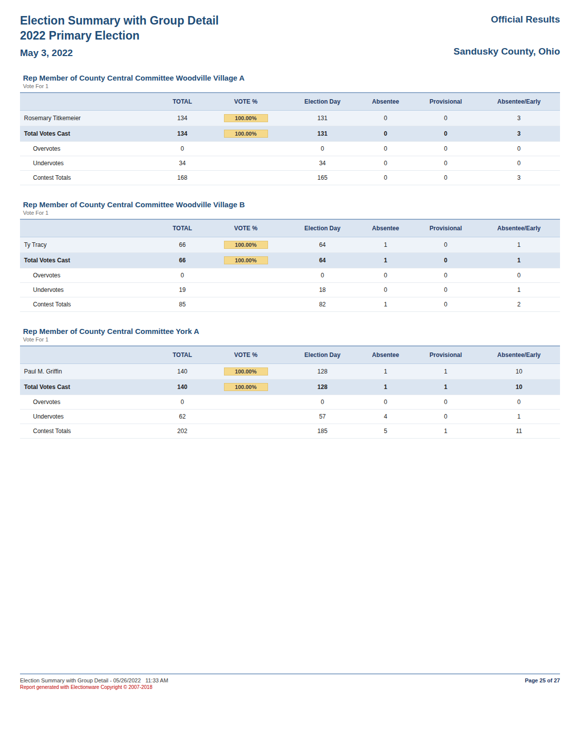Election Summary with Group Detail
2022 Primary Election
May 3, 2022
Official Results
Sandusky County, Ohio
Rep Member of County Central Committee Woodville Village A
Vote For 1
| | TOTAL | VOTE % | Election Day | Absentee | Provisional | Absentee/Early |
| --- | --- | --- | --- | --- | --- | --- |
| Rosemary Titkemeier | 134 | 100.00% | 131 | 0 | 0 | 3 |
| Total Votes Cast | 134 | 100.00% | 131 | 0 | 0 | 3 |
| Overvotes | 0 | | 0 | 0 | 0 | 0 |
| Undervotes | 34 | | 34 | 0 | 0 | 0 |
| Contest Totals | 168 | | 165 | 0 | 0 | 3 |
Rep Member of County Central Committee Woodville Village B
Vote For 1
| | TOTAL | VOTE % | Election Day | Absentee | Provisional | Absentee/Early |
| --- | --- | --- | --- | --- | --- | --- |
| Ty Tracy | 66 | 100.00% | 64 | 1 | 0 | 1 |
| Total Votes Cast | 66 | 100.00% | 64 | 1 | 0 | 1 |
| Overvotes | 0 | | 0 | 0 | 0 | 0 |
| Undervotes | 19 | | 18 | 0 | 0 | 1 |
| Contest Totals | 85 | | 82 | 1 | 0 | 2 |
Rep Member of County Central Committee York A
Vote For 1
| | TOTAL | VOTE % | Election Day | Absentee | Provisional | Absentee/Early |
| --- | --- | --- | --- | --- | --- | --- |
| Paul M. Griffin | 140 | 100.00% | 128 | 1 | 1 | 10 |
| Total Votes Cast | 140 | 100.00% | 128 | 1 | 1 | 10 |
| Overvotes | 0 | | 0 | 0 | 0 | 0 |
| Undervotes | 62 | | 57 | 4 | 0 | 1 |
| Contest Totals | 202 | | 185 | 5 | 1 | 11 |
Election Summary with Group Detail - 05/26/2022 11:33 AM
Report generated with Electionware Copyright © 2007-2018
Page 25 of 27